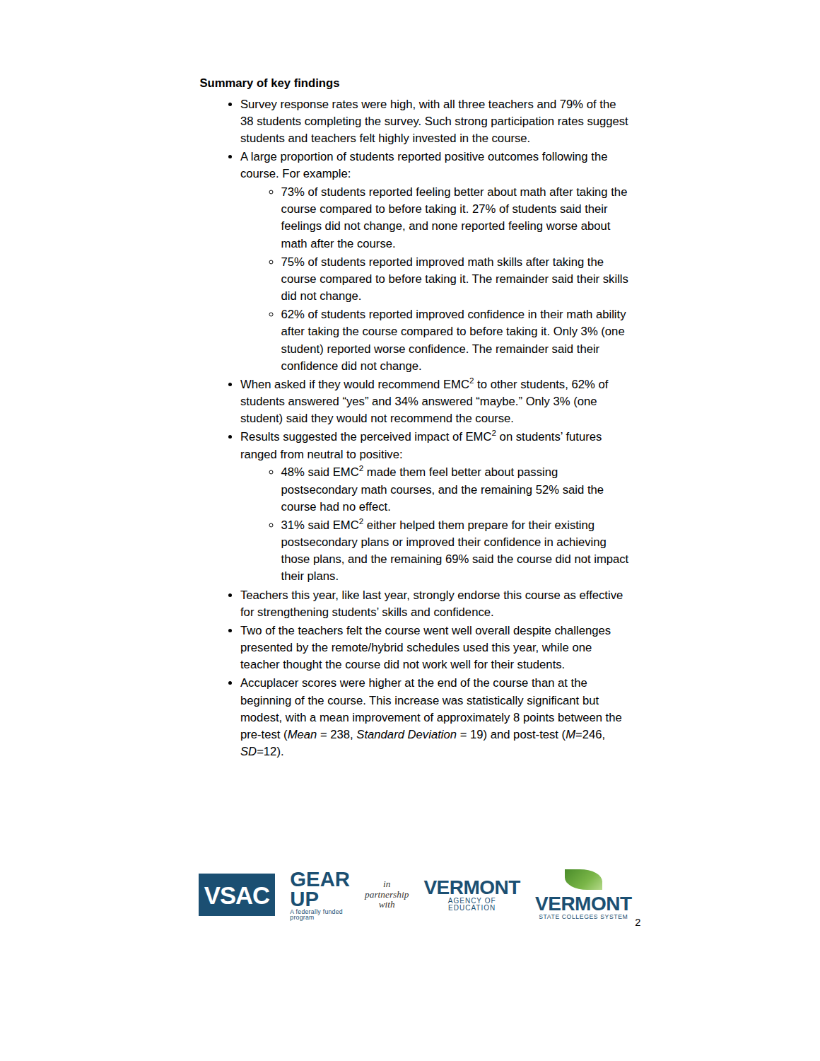Summary of key findings
Survey response rates were high, with all three teachers and 79% of the 38 students completing the survey. Such strong participation rates suggest students and teachers felt highly invested in the course.
A large proportion of students reported positive outcomes following the course. For example:
73% of students reported feeling better about math after taking the course compared to before taking it. 27% of students said their feelings did not change, and none reported feeling worse about math after the course.
75% of students reported improved math skills after taking the course compared to before taking it. The remainder said their skills did not change.
62% of students reported improved confidence in their math ability after taking the course compared to before taking it. Only 3% (one student) reported worse confidence. The remainder said their confidence did not change.
When asked if they would recommend EMC2 to other students, 62% of students answered “yes” and 34% answered “maybe.” Only 3% (one student) said they would not recommend the course.
Results suggested the perceived impact of EMC2 on students’ futures ranged from neutral to positive:
48% said EMC2 made them feel better about passing postsecondary math courses, and the remaining 52% said the course had no effect.
31% said EMC2 either helped them prepare for their existing postsecondary plans or improved their confidence in achieving those plans, and the remaining 69% said the course did not impact their plans.
Teachers this year, like last year, strongly endorse this course as effective for strengthening students’ skills and confidence.
Two of the teachers felt the course went well overall despite challenges presented by the remote/hybrid schedules used this year, while one teacher thought the course did not work well for their students.
Accuplacer scores were higher at the end of the course than at the beginning of the course. This increase was statistically significant but modest, with a mean improvement of approximately 8 points between the pre-test (Mean = 238, Standard Deviation = 19) and post-test (M=246, SD=12).
VSAC
GEAR UP A federally funded program
in partnership with
VERMONT
AGENCY OF EDUCATION
VERMONT
STATE COLLEGES SYSTEM
2